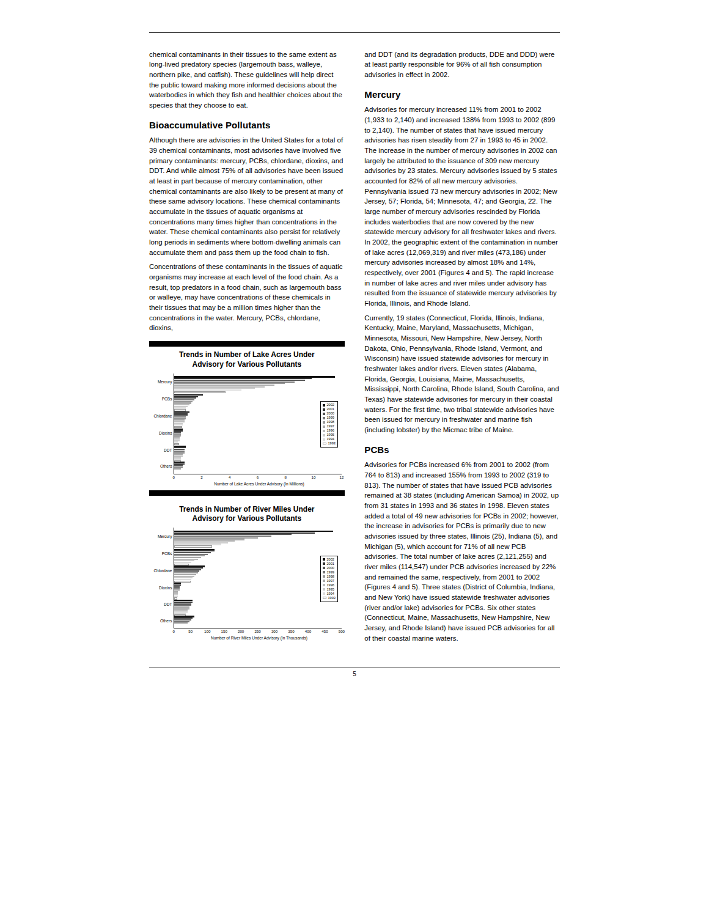chemical contaminants in their tissues to the same extent as long-lived predatory species (largemouth bass, walleye, northern pike, and catfish). These guidelines will help direct the public toward making more informed decisions about the waterbodies in which they fish and healthier choices about the species that they choose to eat.
Bioaccumulative Pollutants
Although there are advisories in the United States for a total of 39 chemical contaminants, most advisories have involved five primary contaminants: mercury, PCBs, chlordane, dioxins, and DDT. And while almost 75% of all advisories have been issued at least in part because of mercury contamination, other chemical contaminants are also likely to be present at many of these same advisory locations. These chemical contaminants accumulate in the tissues of aquatic organisms at concentrations many times higher than concentrations in the water. These chemical contaminants also persist for relatively long periods in sediments where bottom-dwelling animals can accumulate them and pass them up the food chain to fish.
Concentrations of these contaminants in the tissues of aquatic organisms may increase at each level of the food chain. As a result, top predators in a food chain, such as largemouth bass or walleye, may have concentrations of these chemicals in their tissues that may be a million times higher than the concentrations in the water. Mercury, PCBs, chlordane, dioxins,
Trends in Number of Lake Acres Under
Advisory for Various Pollutants
Mercury PCBs Chlordane Dioxins DDT Others
2002
2001
2000
1999
1998
1997
1996
1995
1994
1993
0 2 4 6 8 10 12
Number of Lake Acres Under Advisory (In Millions)
Trends in Number of River Miles Under
Advisory for Various Pollutants
Mercury PCBs Chlordane Dioxins DDT Others
2002
2001
2000
1999
1998
1997
1996
1995
1994
1993
0 50 100 150 200 250 300 350 400 450 500
Number of River Miles Under Advisory (In Thousands)
and DDT (and its degradation products, DDE and DDD) were at least partly responsible for 96% of all fish consumption advisories in effect in 2002.
Mercury
Advisories for mercury increased 11% from 2001 to 2002 (1,933 to 2,140) and increased 138% from 1993 to 2002 (899 to 2,140). The number of states that have issued mercury advisories has risen steadily from 27 in 1993 to 45 in 2002. The increase in the number of mercury advisories in 2002 can largely be attributed to the issuance of 309 new mercury advisories by 23 states. Mercury advisories issued by 5 states accounted for 82% of all new mercury advisories. Pennsylvania issued 73 new mercury advisories in 2002; New Jersey, 57; Florida, 54; Minnesota, 47; and Georgia, 22. The large number of mercury advisories rescinded by Florida includes waterbodies that are now covered by the new statewide mercury advisory for all freshwater lakes and rivers. In 2002, the geographic extent of the contamination in number of lake acres (12,069,319) and river miles (473,186) under mercury advisories increased by almost 18% and 14%, respectively, over 2001 (Figures 4 and 5). The rapid increase in number of lake acres and river miles under advisory has resulted from the issuance of statewide mercury advisories by Florida, Illinois, and Rhode Island.
Currently, 19 states (Connecticut, Florida, Illinois, Indiana, Kentucky, Maine, Maryland, Massachusetts, Michigan, Minnesota, Missouri, New Hampshire, New Jersey, North Dakota, Ohio, Pennsylvania, Rhode Island, Vermont, and Wisconsin) have issued statewide advisories for mercury in freshwater lakes and/or rivers. Eleven states (Alabama, Florida, Georgia, Louisiana, Maine, Massachusetts, Mississippi, North Carolina, Rhode Island, South Carolina, and Texas) have statewide advisories for mercury in their coastal waters. For the first time, two tribal statewide advisories have been issued for mercury in freshwater and marine fish (including lobster) by the Micmac tribe of Maine.
PCBs
Advisories for PCBs increased 6% from 2001 to 2002 (from 764 to 813) and increased 155% from 1993 to 2002 (319 to 813). The number of states that have issued PCB advisories remained at 38 states (including American Samoa) in 2002, up from 31 states in 1993 and 36 states in 1998. Eleven states added a total of 49 new advisories for PCBs in 2002; however, the increase in advisories for PCBs is primarily due to new advisories issued by three states, Illinois (25), Indiana (5), and Michigan (5), which account for 71% of all new PCB advisories. The total number of lake acres (2,121,255) and river miles (114,547) under PCB advisories increased by 22% and remained the same, respectively, from 2001 to 2002 (Figures 4 and 5). Three states (District of Columbia, Indiana, and New York) have issued statewide freshwater advisories (river and/or lake) advisories for PCBs. Six other states (Connecticut, Maine, Massachusetts, New Hampshire, New Jersey, and Rhode Island) have issued PCB advisories for all of their coastal marine waters.
5